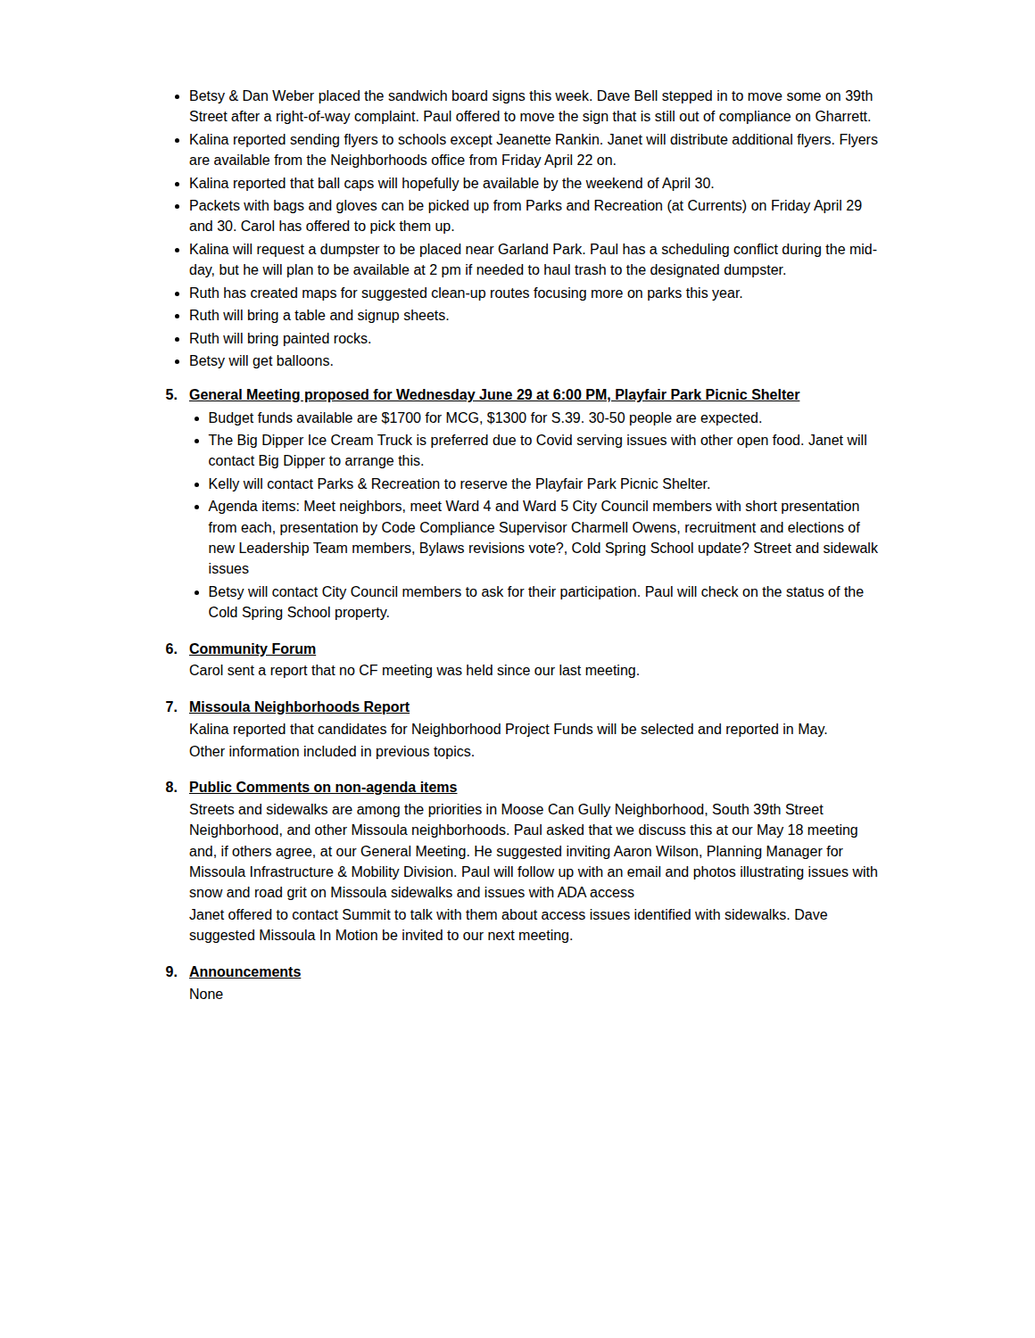Betsy & Dan Weber placed the sandwich board signs this week. Dave Bell stepped in to move some on 39th Street after a right-of-way complaint. Paul offered to move the sign that is still out of compliance on Gharrett.
Kalina reported sending flyers to schools except Jeanette Rankin. Janet will distribute additional flyers. Flyers are available from the Neighborhoods office from Friday April 22 on.
Kalina reported that ball caps will hopefully be available by the weekend of April 30.
Packets with bags and gloves can be picked up from Parks and Recreation (at Currents) on Friday April 29 and 30. Carol has offered to pick them up.
Kalina will request a dumpster to be placed near Garland Park. Paul has a scheduling conflict during the mid-day, but he will plan to be available at 2 pm if needed to haul trash to the designated dumpster.
Ruth has created maps for suggested clean-up routes focusing more on parks this year.
Ruth will bring a table and signup sheets.
Ruth will bring painted rocks.
Betsy will get balloons.
General Meeting proposed for Wednesday June 29 at 6:00 PM, Playfair Park Picnic Shelter
Budget funds available are $1700 for MCG, $1300 for S.39. 30-50 people are expected.
The Big Dipper Ice Cream Truck is preferred due to Covid serving issues with other open food. Janet will contact Big Dipper to arrange this.
Kelly will contact Parks & Recreation to reserve the Playfair Park Picnic Shelter.
Agenda items: Meet neighbors, meet Ward 4 and Ward 5 City Council members with short presentation from each, presentation by Code Compliance Supervisor Charmell Owens, recruitment and elections of new Leadership Team members, Bylaws revisions vote?, Cold Spring School update? Street and sidewalk issues
Betsy will contact City Council members to ask for their participation. Paul will check on the status of the Cold Spring School property.
Community Forum
Carol sent a report that no CF meeting was held since our last meeting.
Missoula Neighborhoods Report
Kalina reported that candidates for Neighborhood Project Funds will be selected and reported in May.
Other information included in previous topics.
Public Comments on non-agenda items
Streets and sidewalks are among the priorities in Moose Can Gully Neighborhood, South 39th Street Neighborhood, and other Missoula neighborhoods. Paul asked that we discuss this at our May 18 meeting and, if others agree, at our General Meeting. He suggested inviting Aaron Wilson, Planning Manager for Missoula Infrastructure & Mobility Division. Paul will follow up with an email and photos illustrating issues with snow and road grit on Missoula sidewalks and issues with ADA access
Janet offered to contact Summit to talk with them about access issues identified with sidewalks. Dave suggested Missoula In Motion be invited to our next meeting.
Announcements
None